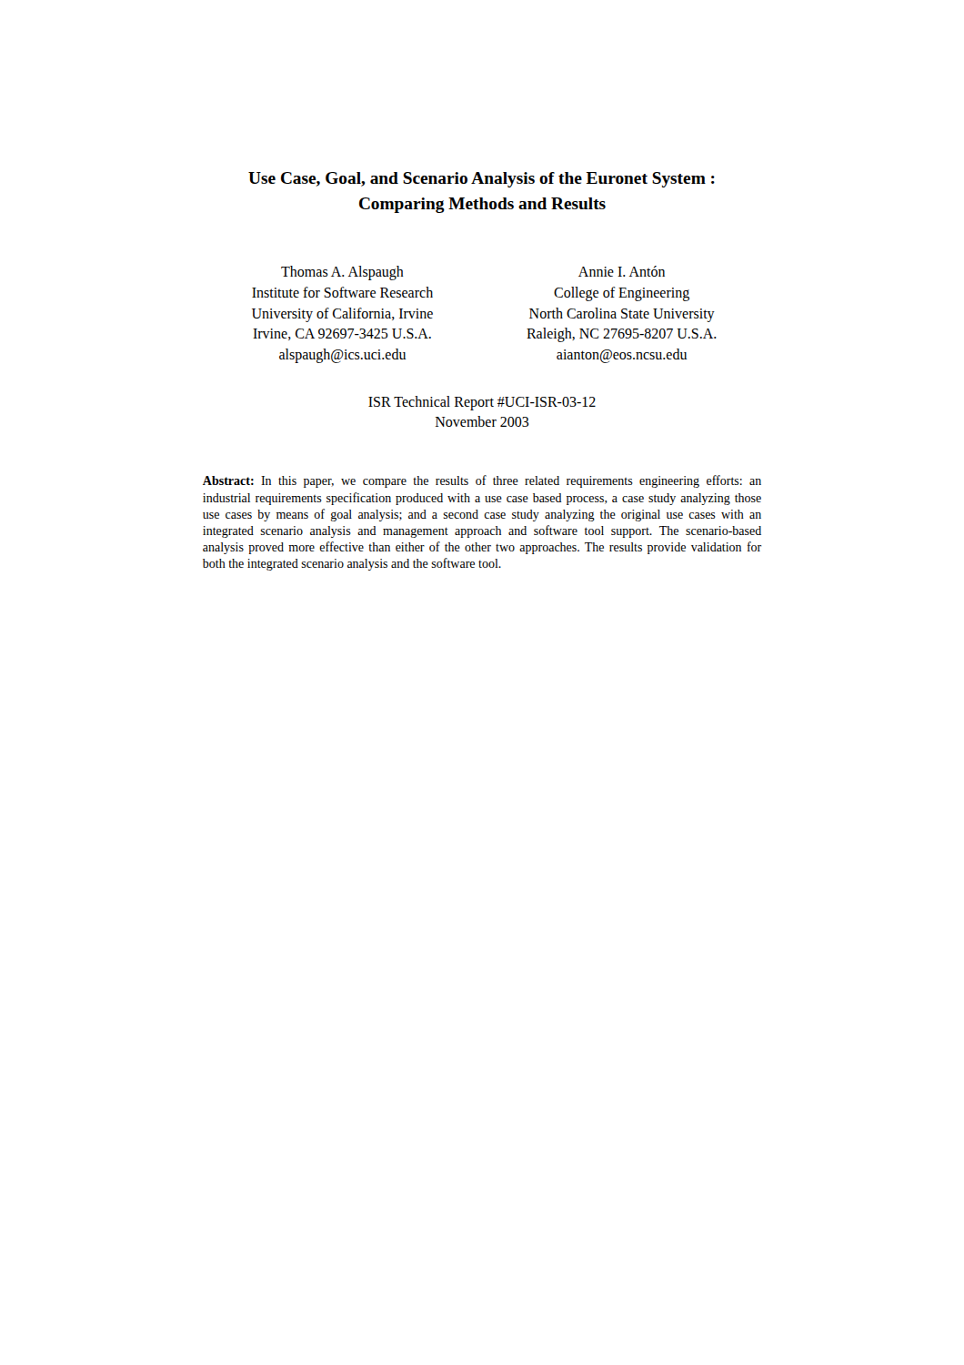Use Case, Goal, and Scenario Analysis of the Euronet System :
Comparing Methods and Results
| Thomas A. Alspaugh Institute for Software Research University of California, Irvine Irvine, CA 92697-3425 U.S.A. alspaugh@ics.uci.edu | Annie I. Antón College of Engineering North Carolina State University Raleigh, NC 27695-8207 U.S.A. aianton@eos.ncsu.edu |
ISR Technical Report #UCI-ISR-03-12
November 2003
Abstract: In this paper, we compare the results of three related requirements engineering efforts: an industrial requirements specification produced with a use case based process, a case study analyzing those use cases by means of goal analysis; and a second case study analyzing the original use cases with an integrated scenario analysis and management approach and software tool support. The scenario-based analysis proved more effective than either of the other two approaches. The results provide validation for both the integrated scenario analysis and the software tool.